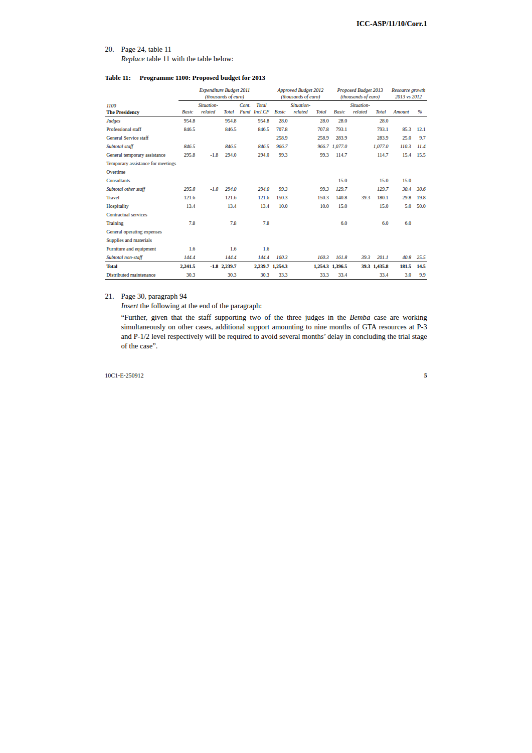ICC-ASP/11/10/Corr.1
20.
Page 24, table 11
Replace table 11 with the table below:
Table 11: Programme 1100: Proposed budget for 2013
| 1100 The Presidency | Expenditure Budget 2011 (thousands of euro) | Approved Budget 2012 (thousands of euro) | Proposed Budget 2013 (thousands of euro) | Resource growth 2013 vs 2012 |
| --- | --- | --- | --- | --- |
| Basic | Situation- related | Total | Cont. Fund | Total Incl.CF | Basic | Situation- related | Total | Basic | Situation- related | Total | Amount | % |
| Judges | 954.8 | | 954.8 | | 954.8 | 28.0 | | 28.0 | 28.0 | | 28.0 | | |
| Professional staff | 846.5 | | 846.5 | | 846.5 | 707.8 | | 707.8 | 793.1 | | 793.1 | 85.3 | 12.1 |
| General Service staff | | | | | | 258.9 | | 258.9 | 283.9 | | 283.9 | 25.0 | 9.7 |
| Subtotal staff | 846.5 | | 846.5 | | 846.5 | 966.7 | | 966.7 | 1,077.0 | | 1,077.0 | 110.3 | 11.4 |
| General temporary assistance | 295.8 | -1.8 | 294.0 | | 294.0 | 99.3 | | 99.3 | 114.7 | | 114.7 | 15.4 | 15.5 |
| Temporary assistance for meetings | | | | | | | | | | | | | |
| Overtime | | | | | | | | | | | | | |
| Consultants | | | | | | | | | 15.0 | | 15.0 | 15.0 | |
| Subtotal other staff | 295.8 | -1.8 | 294.0 | | 294.0 | 99.3 | | 99.3 | 129.7 | | 129.7 | 30.4 | 30.6 |
| Travel | 121.6 | | 121.6 | | 121.6 | 150.3 | | 150.3 | 140.8 | 39.3 | 180.1 | 29.8 | 19.8 |
| Hospitality | 13.4 | | 13.4 | | 13.4 | 10.0 | | 10.0 | 15.0 | | 15.0 | 5.0 | 50.0 |
| Contractual services | | | | | | | | | | | | | |
| Training | 7.8 | | 7.8 | | 7.8 | | | | 6.0 | | 6.0 | 6.0 | |
| General operating expenses | | | | | | | | | | | | | |
| Supplies and materials | | | | | | | | | | | | | |
| Furniture and equipment | 1.6 | | 1.6 | | 1.6 | | | | | | | | |
| Subtotal non-staff | 144.4 | | 144.4 | | 144.4 | 160.3 | | 160.3 | 161.8 | 39.3 | 201.1 | 40.8 | 25.5 |
| Total | 2,241.5 | -1.8 | 2,239.7 | | 2,239.7 | 1,254.3 | | 1,254.3 | 1,396.5 | 39.3 | 1,435.8 | 181.5 | 14.5 |
| Distributed maintenance | 30.3 | | 30.3 | | 30.3 | 33.3 | | 33.3 | 33.4 | | 33.4 | 3.0 | 9.9 |
21.
Page 30, paragraph 94
Insert the following at the end of the paragraph:
“Further, given that the staff supporting two of the three judges in the Bemba case are working simultaneously on other cases, additional support amounting to nine months of GTA resources at P-3 and P-1/2 level respectively will be required to avoid several months’ delay in concluding the trial stage of the case”.
10C1-E-250912
5